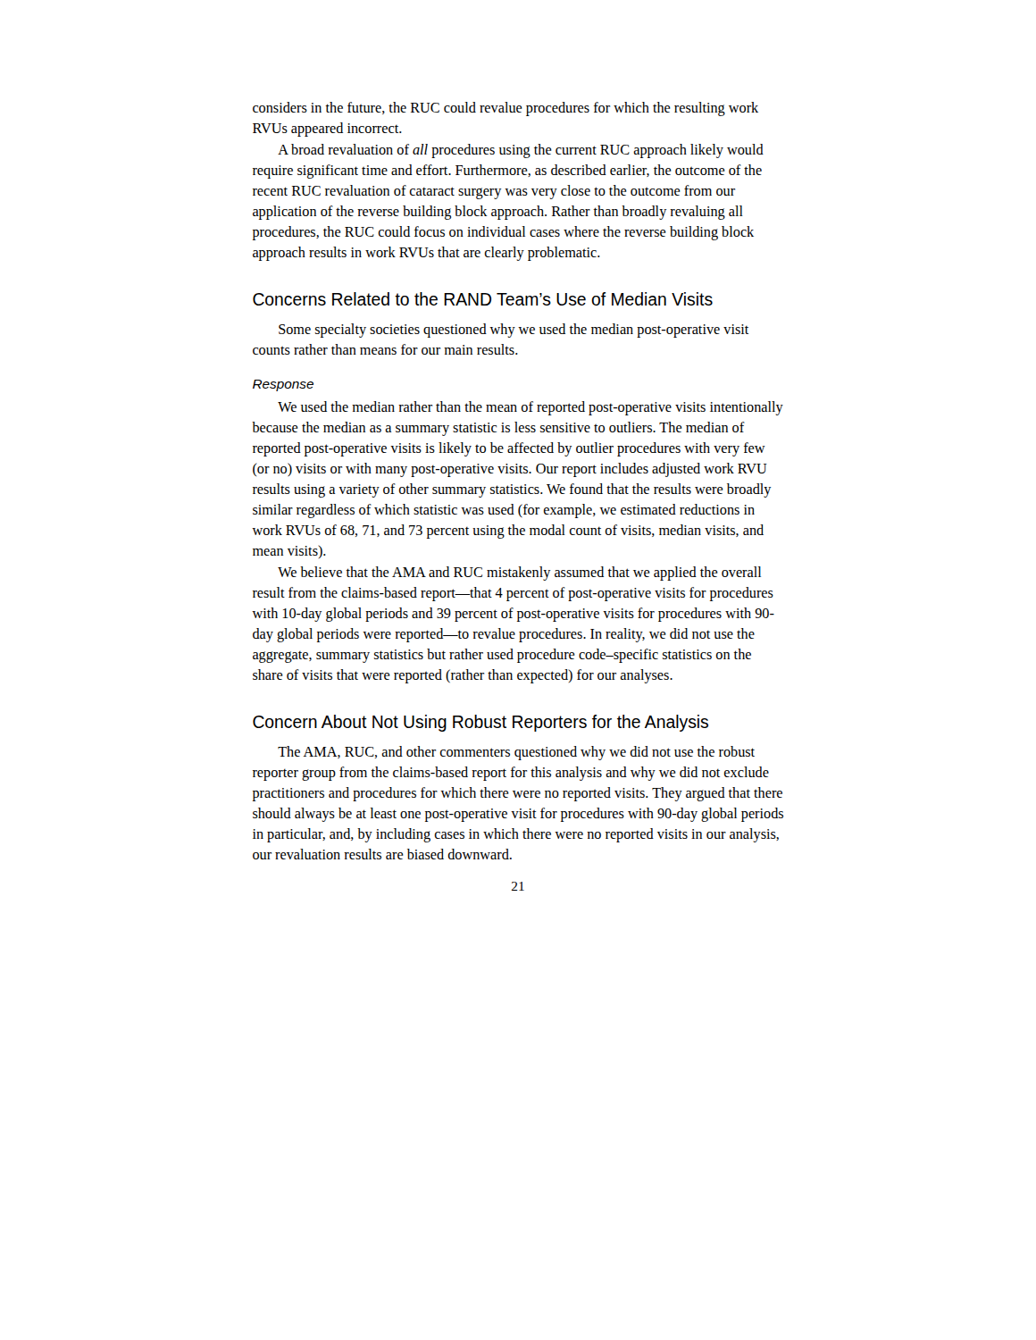considers in the future, the RUC could revalue procedures for which the resulting work RVUs appeared incorrect.
A broad revaluation of all procedures using the current RUC approach likely would require significant time and effort. Furthermore, as described earlier, the outcome of the recent RUC revaluation of cataract surgery was very close to the outcome from our application of the reverse building block approach. Rather than broadly revaluing all procedures, the RUC could focus on individual cases where the reverse building block approach results in work RVUs that are clearly problematic.
Concerns Related to the RAND Team’s Use of Median Visits
Some specialty societies questioned why we used the median post-operative visit counts rather than means for our main results.
Response
We used the median rather than the mean of reported post-operative visits intentionally because the median as a summary statistic is less sensitive to outliers. The median of reported post-operative visits is likely to be affected by outlier procedures with very few (or no) visits or with many post-operative visits. Our report includes adjusted work RVU results using a variety of other summary statistics. We found that the results were broadly similar regardless of which statistic was used (for example, we estimated reductions in work RVUs of 68, 71, and 73 percent using the modal count of visits, median visits, and mean visits).
We believe that the AMA and RUC mistakenly assumed that we applied the overall result from the claims-based report—that 4 percent of post-operative visits for procedures with 10-day global periods and 39 percent of post-operative visits for procedures with 90-day global periods were reported—to revalue procedures. In reality, we did not use the aggregate, summary statistics but rather used procedure code–specific statistics on the share of visits that were reported (rather than expected) for our analyses.
Concern About Not Using Robust Reporters for the Analysis
The AMA, RUC, and other commenters questioned why we did not use the robust reporter group from the claims-based report for this analysis and why we did not exclude practitioners and procedures for which there were no reported visits. They argued that there should always be at least one post-operative visit for procedures with 90-day global periods in particular, and, by including cases in which there were no reported visits in our analysis, our revaluation results are biased downward.
21